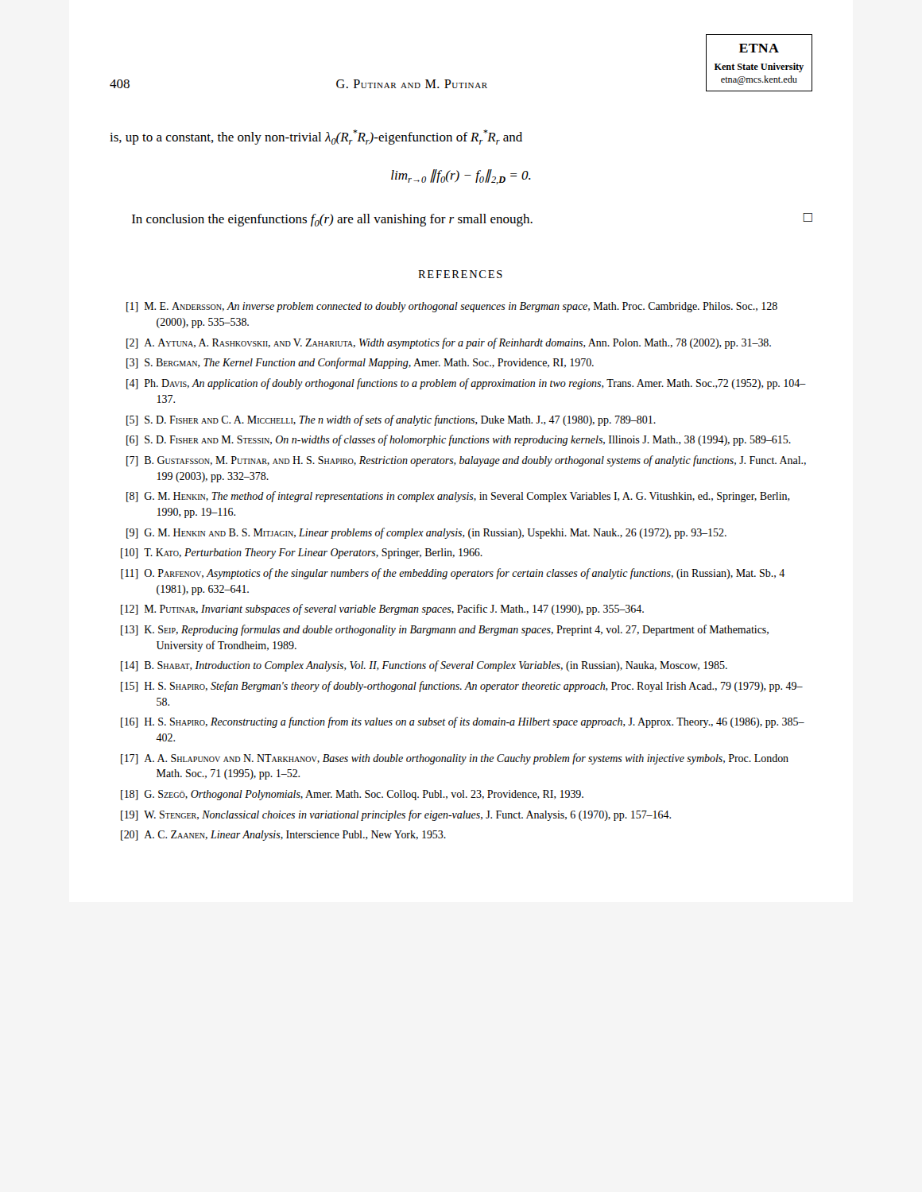ETNA Kent State University etna@mcs.kent.edu
408
G. Putinar and M. Putinar
is, up to a constant, the only non-trivial λ0(Rr*Rr)-eigenfunction of Rr*Rr and
limr→0 ∥f0(r) − f0∥2,D = 0.
In conclusion the eigenfunctions f0(r) are all vanishing for r small enough. □
REFERENCES
[1] M. E. Andersson, An inverse problem connected to doubly orthogonal sequences in Bergman space, Math. Proc. Cambridge. Philos. Soc., 128 (2000), pp. 535–538.
[2] A. Aytuna, A. Rashkovskii, and V. Zahariuta, Width asymptotics for a pair of Reinhardt domains, Ann. Polon. Math., 78 (2002), pp. 31–38.
[3] S. Bergman, The Kernel Function and Conformal Mapping, Amer. Math. Soc., Providence, RI, 1970.
[4] Ph. Davis, An application of doubly orthogonal functions to a problem of approximation in two regions, Trans. Amer. Math. Soc.,72 (1952), pp. 104–137.
[5] S. D. Fisher and C. A. Micchelli, The n width of sets of analytic functions, Duke Math. J., 47 (1980), pp. 789–801.
[6] S. D. Fisher and M. Stessin, On n-widths of classes of holomorphic functions with reproducing kernels, Illinois J. Math., 38 (1994), pp. 589–615.
[7] B. Gustafsson, M. Putinar, and H. S. Shapiro, Restriction operators, balayage and doubly orthogonal systems of analytic functions, J. Funct. Anal., 199 (2003), pp. 332–378.
[8] G. M. Henkin, The method of integral representations in complex analysis, in Several Complex Variables I, A. G. Vitushkin, ed., Springer, Berlin, 1990, pp. 19–116.
[9] G. M. Henkin and B. S. Mitjagin, Linear problems of complex analysis, (in Russian), Uspekhi. Mat. Nauk., 26 (1972), pp. 93–152.
[10] T. Kato, Perturbation Theory For Linear Operators, Springer, Berlin, 1966.
[11] O. Parfenov, Asymptotics of the singular numbers of the embedding operators for certain classes of analytic functions, (in Russian), Mat. Sb., 4 (1981), pp. 632–641.
[12] M. Putinar, Invariant subspaces of several variable Bergman spaces, Pacific J. Math., 147 (1990), pp. 355–364.
[13] K. Seip, Reproducing formulas and double orthogonality in Bargmann and Bergman spaces, Preprint 4, vol. 27, Department of Mathematics, University of Trondheim, 1989.
[14] B. Shabat, Introduction to Complex Analysis, Vol. II, Functions of Several Complex Variables, (in Russian), Nauka, Moscow, 1985.
[15] H. S. Shapiro, Stefan Bergman's theory of doubly-orthogonal functions. An operator theoretic approach, Proc. Royal Irish Acad., 79 (1979), pp. 49–58.
[16] H. S. Shapiro, Reconstructing a function from its values on a subset of its domain-a Hilbert space approach, J. Approx. Theory., 46 (1986), pp. 385–402.
[17] A. A. Shlapunov and N. NTarkhanov, Bases with double orthogonality in the Cauchy problem for systems with injective symbols, Proc. London Math. Soc., 71 (1995), pp. 1–52.
[18] G. Szegö, Orthogonal Polynomials, Amer. Math. Soc. Colloq. Publ., vol. 23, Providence, RI, 1939.
[19] W. Stenger, Nonclassical choices in variational principles for eigen-values, J. Funct. Analysis, 6 (1970), pp. 157–164.
[20] A. C. Zaanen, Linear Analysis, Interscience Publ., New York, 1953.